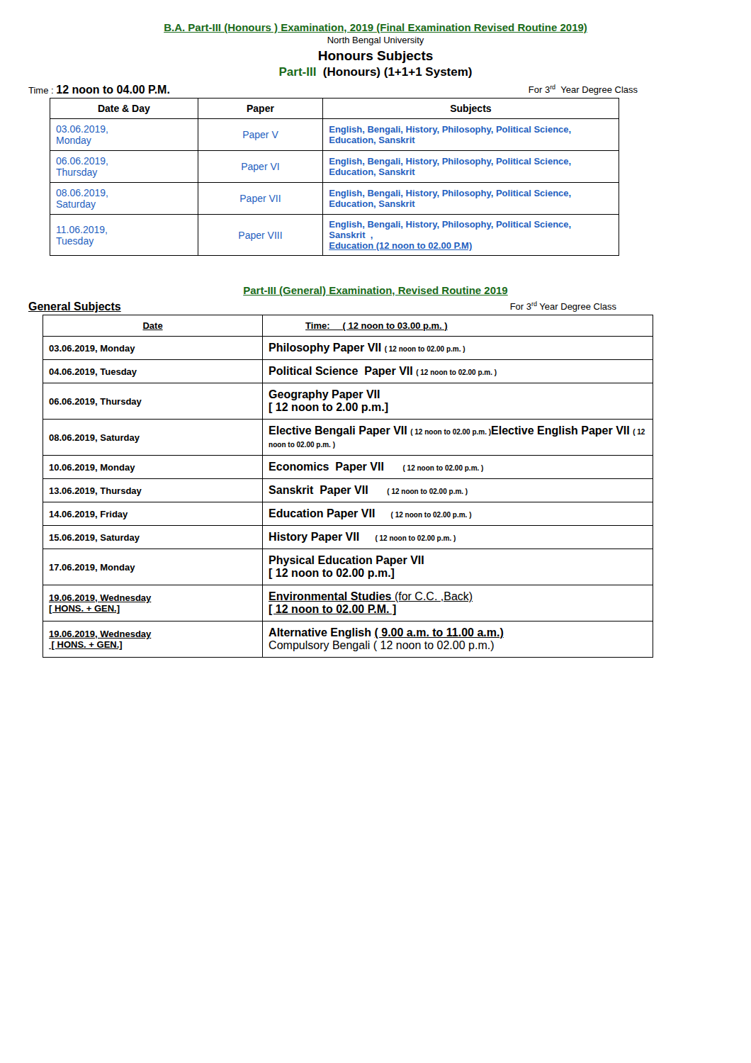B.A. Part-III (Honours ) Examination, 2019 (Final Examination Revised Routine 2019)
North Bengal University
Honours Subjects
Part-III (Honours) (1+1+1 System)
Time : 12 noon to 04.00 P.M.
For 3rd Year Degree Class
| Date & Day | Paper | Subjects |
| --- | --- | --- |
| 03.06.2019, Monday | Paper V | English, Bengali, History, Philosophy, Political Science, Education, Sanskrit |
| 06.06.2019, Thursday | Paper VI | English, Bengali, History, Philosophy, Political Science, Education, Sanskrit |
| 08.06.2019, Saturday | Paper VII | English, Bengali, History, Philosophy, Political Science, Education, Sanskrit |
| 11.06.2019, Tuesday | Paper VIII | English, Bengali, History, Philosophy, Political Science, Sanskrit , Education (12 noon to 02.00 P.M) |
Part-III (General) Examination, Revised Routine 2019
General Subjects
For 3rd Year Degree Class
| Date | Time: ( 12 noon to 03.00 p.m. ) |
| --- | --- |
| 03.06.2019, Monday | Philosophy Paper VII ( 12 noon to 02.00 p.m. ) |
| 04.06.2019, Tuesday | Political Science Paper VII ( 12 noon to 02.00 p.m. ) |
| 06.06.2019, Thursday | Geography Paper VII [ 12 noon to 2.00 p.m.] |
| 08.06.2019, Saturday | Elective Bengali Paper VII ( 12 noon to 02.00 p.m. ) Elective English Paper VII ( 12 noon to 02.00 p.m. ) |
| 10.06.2019, Monday | Economics Paper VII ( 12 noon to 02.00 p.m. ) |
| 13.06.2019, Thursday | Sanskrit Paper VII ( 12 noon to 02.00 p.m. ) |
| 14.06.2019, Friday | Education Paper VII ( 12 noon to 02.00 p.m. ) |
| 15.06.2019, Saturday | History Paper VII ( 12 noon to 02.00 p.m. ) |
| 17.06.2019, Monday | Physical Education Paper VII [ 12 noon to 02.00 p.m.] |
| 19.06.2019, Wednesday [ HONS. + GEN.] | Environmental Studies (for C.C. ,Back) [ 12 noon to 02.00 P.M. ] |
| 19.06.2019, Wednesday [ HONS. + GEN.] | Alternative English ( 9.00 a.m. to 11.00 a.m.) Compulsory Bengali ( 12 noon to 02.00 p.m.) |